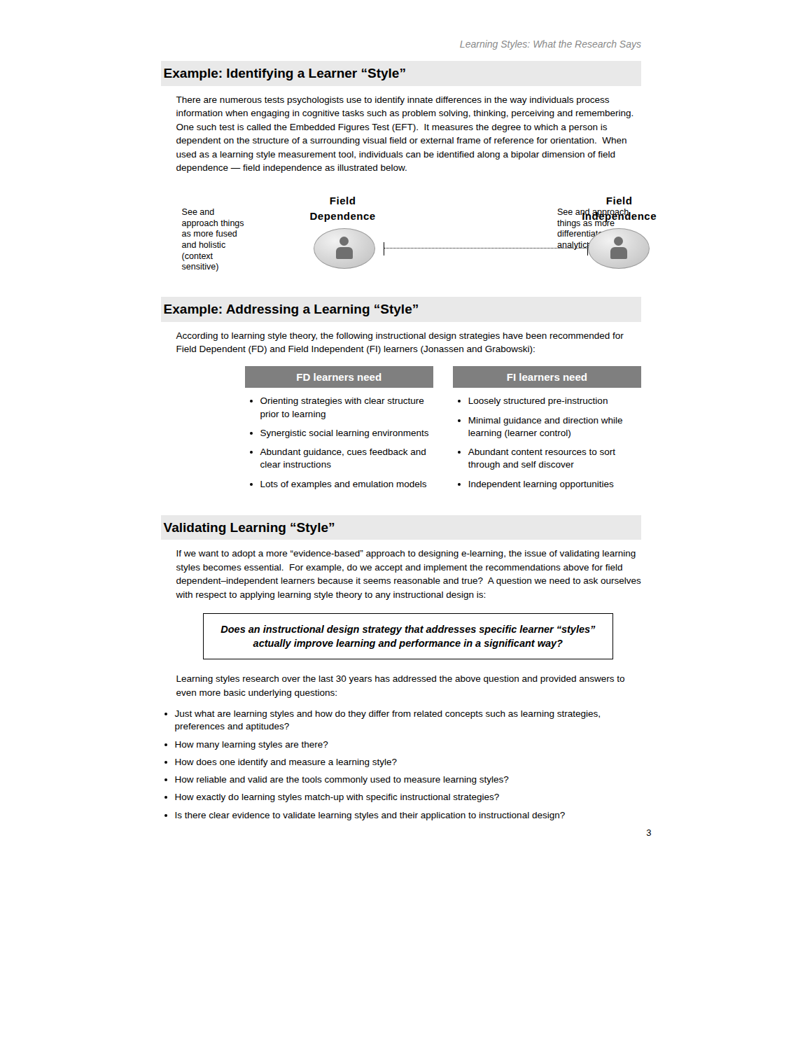Learning Styles: What the Research Says
Example: Identifying a Learner “Style”
There are numerous tests psychologists use to identify innate differences in the way individuals process information when engaging in cognitive tasks such as problem solving, thinking, perceiving and remembering. One such test is called the Embedded Figures Test (EFT). It measures the degree to which a person is dependent on the structure of a surrounding visual field or external frame of reference for orientation. When used as a learning style measurement tool, individuals can be identified along a bipolar dimension of field dependence — field independence as illustrated below.
See and approach things as more fused and holistic (context sensitive)
Field
Dependence
Field
Independence
See and approach things as more differentiated and analytical
Example: Addressing a Learning “Style”
According to learning style theory, the following instructional design strategies have been recommended for Field Dependent (FD) and Field Independent (FI) learners (Jonassen and Grabowski):
FD learners need
Orienting strategies with clear structure prior to learning
Synergistic social learning environments
Abundant guidance, cues feedback and clear instructions
Lots of examples and emulation models
FI learners need
Loosely structured pre-instruction
Minimal guidance and direction while learning (learner control)
Abundant content resources to sort through and self discover
Independent learning opportunities
Validating Learning “Style”
If we want to adopt a more “evidence-based” approach to designing e-learning, the issue of validating learning styles becomes essential. For example, do we accept and implement the recommendations above for field dependent–independent learners because it seems reasonable and true? A question we need to ask ourselves with respect to applying learning style theory to any instructional design is:
Does an instructional design strategy that addresses specific learner “styles”
actually improve learning and performance in a significant way?
Learning styles research over the last 30 years has addressed the above question and provided answers to even more basic underlying questions:
Just what are learning styles and how do they differ from related concepts such as learning strategies, preferences and aptitudes?
How many learning styles are there?
How does one identify and measure a learning style?
How reliable and valid are the tools commonly used to measure learning styles?
How exactly do learning styles match-up with specific instructional strategies?
Is there clear evidence to validate learning styles and their application to instructional design?
3